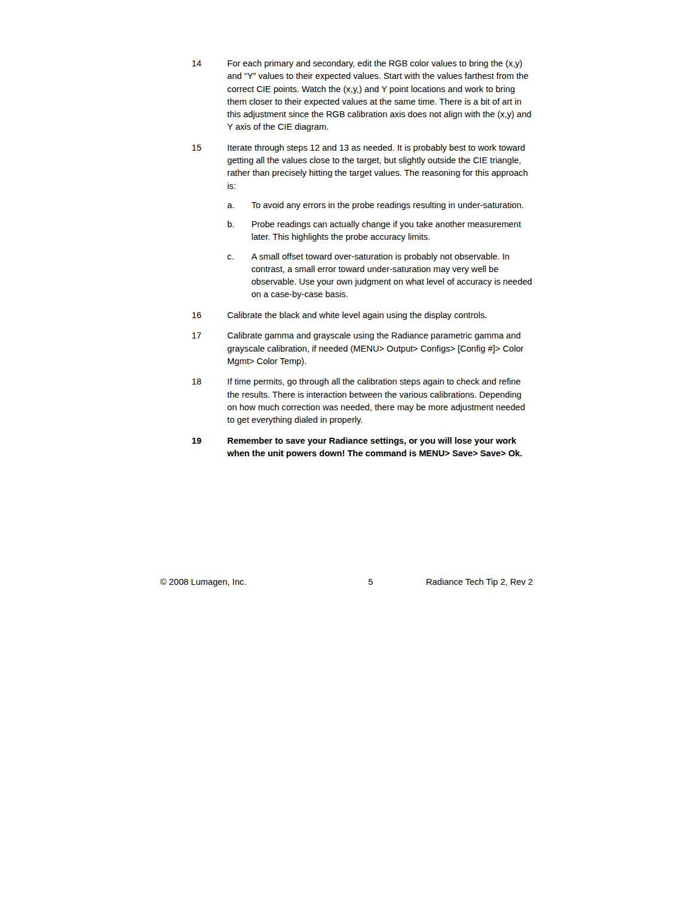For each primary and secondary, edit the RGB color values to bring the (x,y) and “Y” values to their expected values. Start with the values farthest from the correct CIE points. Watch the (x,y,) and Y point locations and work to bring them closer to their expected values at the same time. There is a bit of art in this adjustment since the RGB calibration axis does not align with the (x,y) and Y axis of the CIE diagram.
Iterate through steps 12 and 13 as needed. It is probably best to work toward getting all the values close to the target, but slightly outside the CIE triangle, rather than precisely hitting the target values. The reasoning for this approach is:
To avoid any errors in the probe readings resulting in under-saturation.
Probe readings can actually change if you take another measurement later. This highlights the probe accuracy limits.
A small offset toward over-saturation is probably not observable. In contrast, a small error toward under-saturation may very well be observable. Use your own judgment on what level of accuracy is needed on a case-by-case basis.
Calibrate the black and white level again using the display controls.
Calibrate gamma and grayscale using the Radiance parametric gamma and grayscale calibration, if needed (MENU> Output> Configs> [Config #]> Color Mgmt> Color Temp).
If time permits, go through all the calibration steps again to check and refine the results. There is interaction between the various calibrations. Depending on how much correction was needed, there may be more adjustment needed to get everything dialed in properly.
Remember to save your Radiance settings, or you will lose your work when the unit powers down! The command is MENU> Save> Save> Ok.
© 2008 Lumagen, Inc.
5
Radiance Tech Tip 2, Rev 2